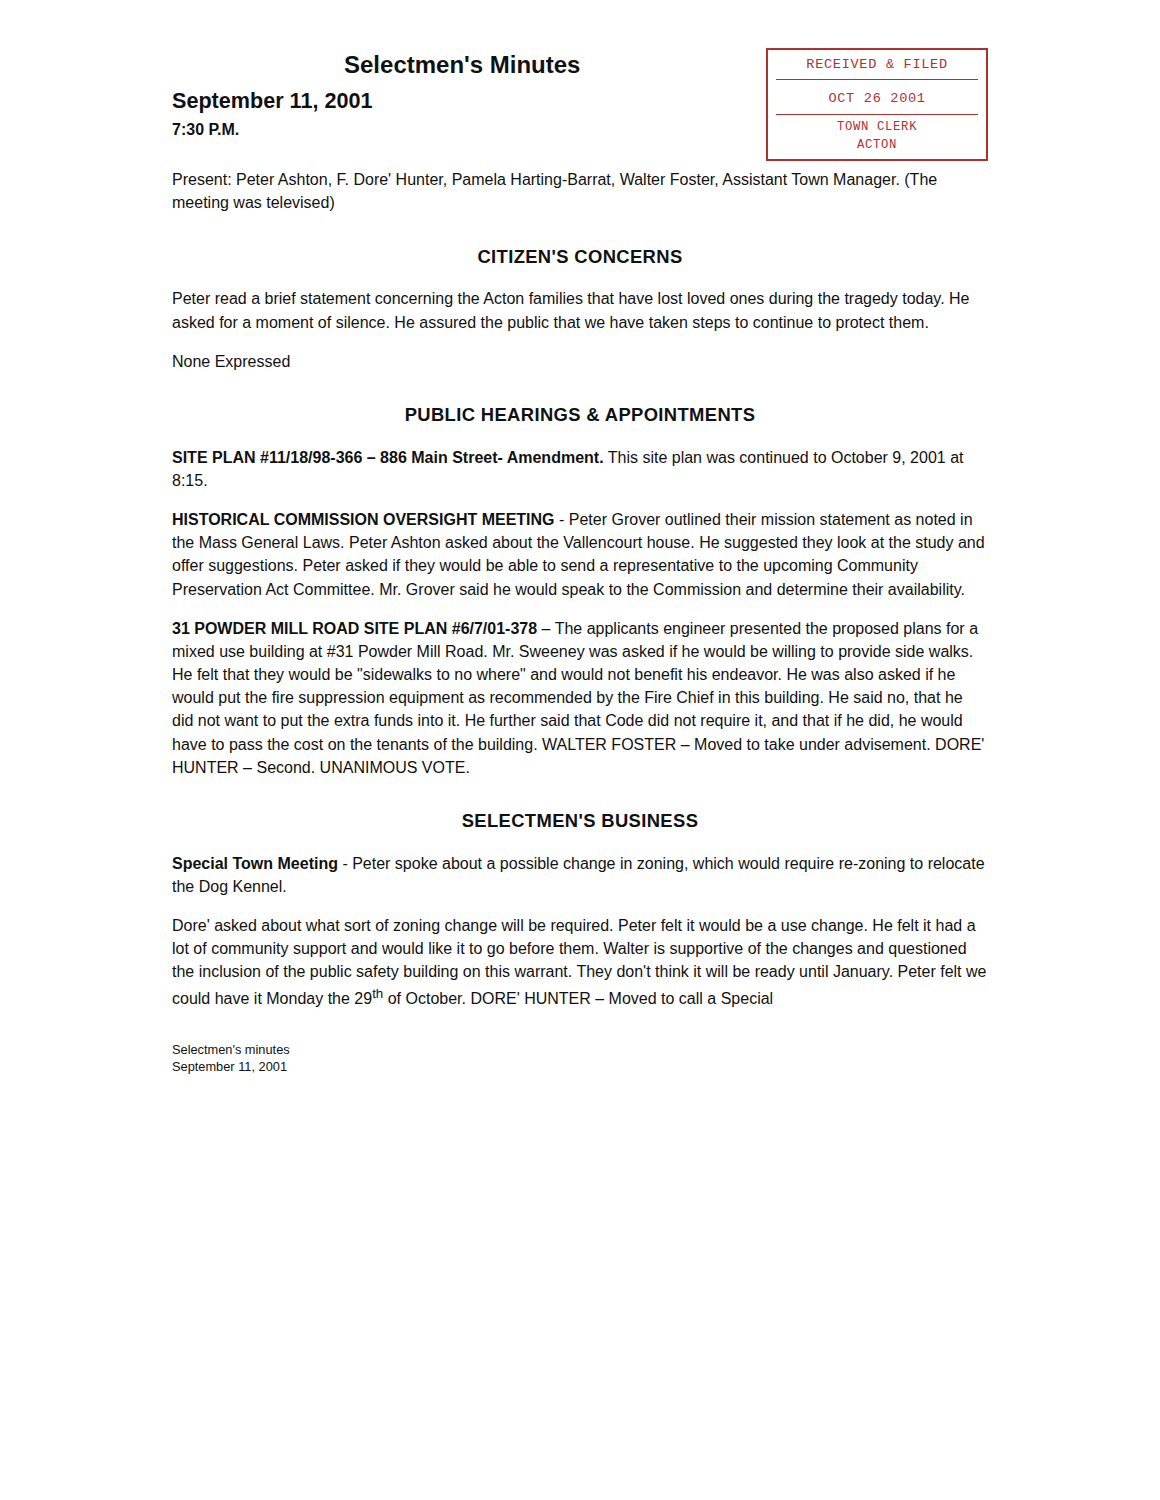RECEIVED & FILED OCT 26 2001 TOWN CLERK
ACTON
Selectmen's Minutes
September 11, 2001
7:30 P.M.
Present: Peter Ashton, F. Dore' Hunter, Pamela Harting-Barrat, Walter Foster, Assistant Town Manager. (The meeting was televised)
CITIZEN'S CONCERNS
Peter read a brief statement concerning the Acton families that have lost loved ones during the tragedy today. He asked for a moment of silence. He assured the public that we have taken steps to continue to protect them.
None Expressed
PUBLIC HEARINGS & APPOINTMENTS
SITE PLAN #11/18/98-366 – 886 Main Street- Amendment. This site plan was continued to October 9, 2001 at 8:15.
HISTORICAL COMMISSION OVERSIGHT MEETING - Peter Grover outlined their mission statement as noted in the Mass General Laws. Peter Ashton asked about the Vallencourt house. He suggested they look at the study and offer suggestions. Peter asked if they would be able to send a representative to the upcoming Community Preservation Act Committee. Mr. Grover said he would speak to the Commission and determine their availability.
31 POWDER MILL ROAD SITE PLAN #6/7/01-378 – The applicants engineer presented the proposed plans for a mixed use building at #31 Powder Mill Road. Mr. Sweeney was asked if he would be willing to provide side walks. He felt that they would be "sidewalks to no where" and would not benefit his endeavor. He was also asked if he would put the fire suppression equipment as recommended by the Fire Chief in this building. He said no, that he did not want to put the extra funds into it. He further said that Code did not require it, and that if he did, he would have to pass the cost on the tenants of the building. WALTER FOSTER – Moved to take under advisement. DORE' HUNTER – Second. UNANIMOUS VOTE.
SELECTMEN'S BUSINESS
Special Town Meeting - Peter spoke about a possible change in zoning, which would require re-zoning to relocate the Dog Kennel.
Dore' asked about what sort of zoning change will be required. Peter felt it would be a use change. He felt it had a lot of community support and would like it to go before them. Walter is supportive of the changes and questioned the inclusion of the public safety building on this warrant. They don't think it will be ready until January. Peter felt we could have it Monday the 29th of October. DORE' HUNTER – Moved to call a Special
Selectmen's minutes
September 11, 2001